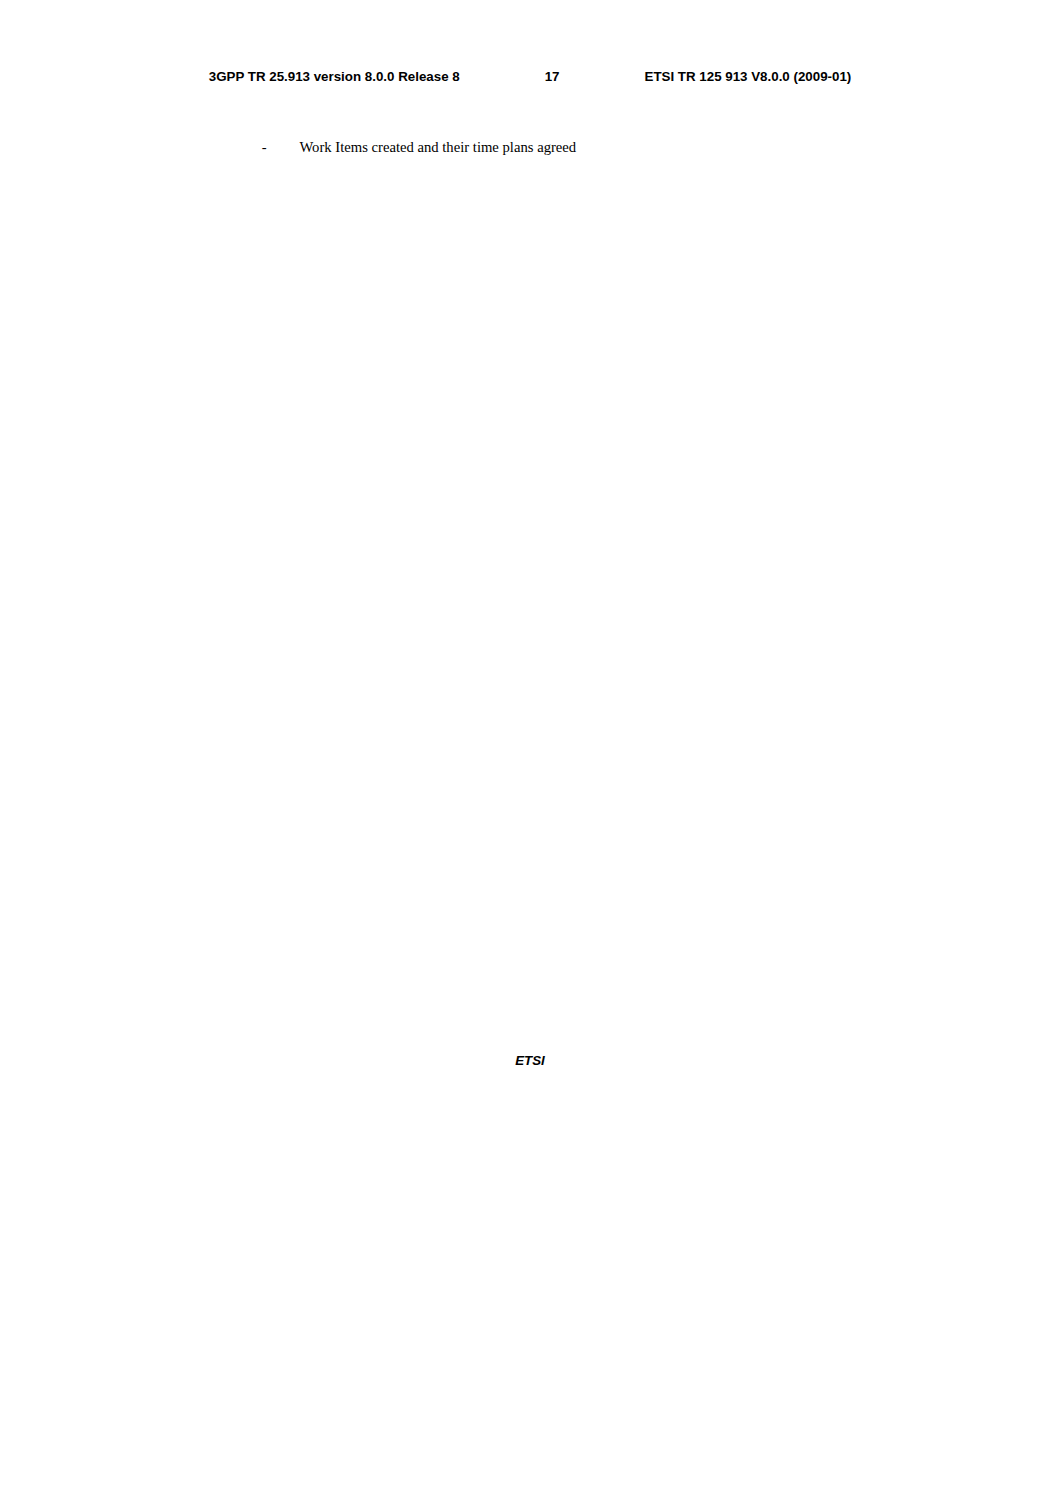3GPP TR 25.913 version 8.0.0 Release 8
17
ETSI TR 125 913 V8.0.0 (2009-01)
-Work Items created and their time plans agreed
ETSI